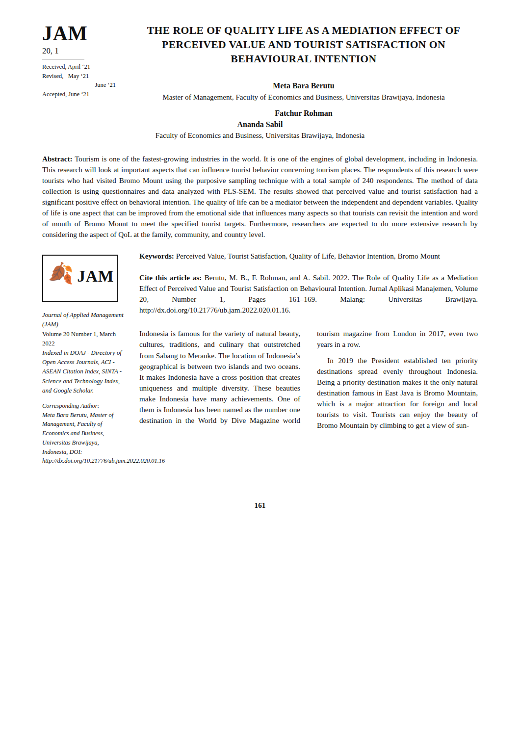JAM
20, 1
Received, April ‘21
Revised, May ‘21
June ‘21
Accepted, June ‘21
The Role of Quality Life as a Mediation Effect of Perceived Value and Tourist Satisfaction on Behavioural Intention
Meta Bara Berutu
Master of Management, Faculty of Economics and Business, Universitas Brawijaya, Indonesia
Fatchur Rohman
Ananda Sabil
Faculty of Economics and Business, Universitas Brawijaya, Indonesia
Abstract: Tourism is one of the fastest-growing industries in the world. It is one of the engines of global development, including in Indonesia. This research will look at important aspects that can influence tourist behavior concerning tourism places. The respondents of this research were tourists who had visited Bromo Mount using the purposive sampling technique with a total sample of 240 respondents. The method of data collection is using questionnaires and data analyzed with PLS-SEM. The results showed that perceived value and tourist satisfaction had a significant positive effect on behavioral intention. The quality of life can be a mediator between the independent and dependent variables. Quality of life is one aspect that can be improved from the emotional side that influences many aspects so that tourists can revisit the intention and word of mouth of Bromo Mount to meet the specified tourist targets. Furthermore, researchers are expected to do more extensive research by considering the aspect of QoL at the family, community, and country level.
🍂 JAM
Journal of Applied Management (JAM)
Volume 20 Number 1, March 2022
Indexed in DOAJ - Directory of Open Access Journals, ACI - ASEAN Citation Index, SINTA - Science and Technology Index, and Google Scholar.
Corresponding Author:
Meta Bara Berutu, Master of Management, Faculty of Economics and Business, Universitas Brawijaya, Indonesia, DOI: http://dx.doi.org/10.21776/ub.jam.2022.020.01.16
Keywords: Perceived Value, Tourist Satisfaction, Quality of Life, Behavior Intention, Bromo Mount
Cite this article as: Berutu, M. B., F. Rohman, and A. Sabil. 2022. The Role of Quality Life as a Mediation Effect of Perceived Value and Tourist Satisfaction on Behavioural Intention. Jurnal Aplikasi Manajemen, Volume 20, Number 1, Pages 161–169. Malang: Universitas Brawijaya. http://dx.doi.org/10.21776/ub.jam.2022.020.01.16.
Indonesia is famous for the variety of natural beauty, cultures, traditions, and culinary that outstretched from Sabang to Merauke. The location of Indonesia’s geographical is between two islands and two oceans. It makes Indonesia have a cross position that creates uniqueness and multiple diversity. These beauties make Indonesia have many achievements. One of them is Indonesia has been named as the number one destination in the World by Dive Magazine world tourism magazine from London in 2017, even two years in a row.
In 2019 the President established ten priority destinations spread evenly throughout Indonesia. Being a priority destination makes it the only natural destination famous in East Java is Bromo Mountain, which is a major attraction for foreign and local tourists to visit. Tourists can enjoy the beauty of Bromo Mountain by climbing to get a view of sun-
161